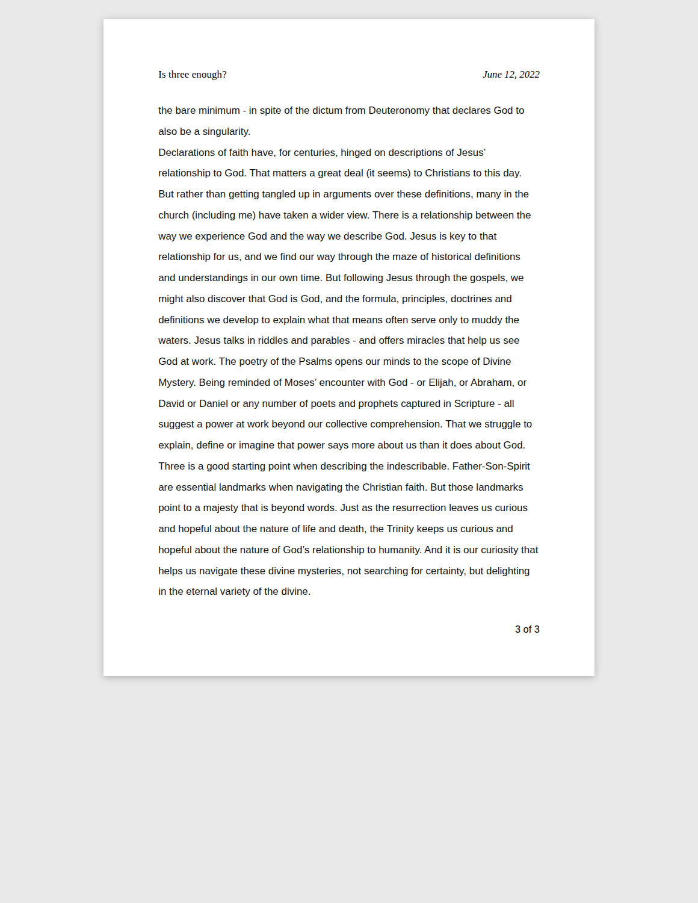Is three enough? June 12, 2022
the bare minimum - in spite of the dictum from Deuteronomy that declares God to also be a singularity.
Declarations of faith have, for centuries, hinged on descriptions of Jesus’ relationship to God. That matters a great deal (it seems) to Christians to this day. But rather than getting tangled up in arguments over these definitions, many in the church (including me) have taken a wider view. There is a relationship between the way we experience God and the way we describe God. Jesus is key to that relationship for us, and we find our way through the maze of historical definitions and understandings in our own time. But following Jesus through the gospels, we might also discover that God is God, and the formula, principles, doctrines and definitions we develop to explain what that means often serve only to muddy the waters. Jesus talks in riddles and parables - and offers miracles that help us see God at work. The poetry of the Psalms opens our minds to the scope of Divine Mystery. Being reminded of Moses’ encounter with God - or Elijah, or Abraham, or David or Daniel or any number of poets and prophets captured in Scripture - all suggest a power at work beyond our collective comprehension. That we struggle to explain, define or imagine that power says more about us than it does about God.
Three is a good starting point when describing the indescribable. Father-Son-Spirit are essential landmarks when navigating the Christian faith. But those landmarks point to a majesty that is beyond words. Just as the resurrection leaves us curious and hopeful about the nature of life and death, the Trinity keeps us curious and hopeful about the nature of God’s relationship to humanity. And it is our curiosity that helps us navigate these divine mysteries, not searching for certainty, but delighting in the eternal variety of the divine.
3 of 3